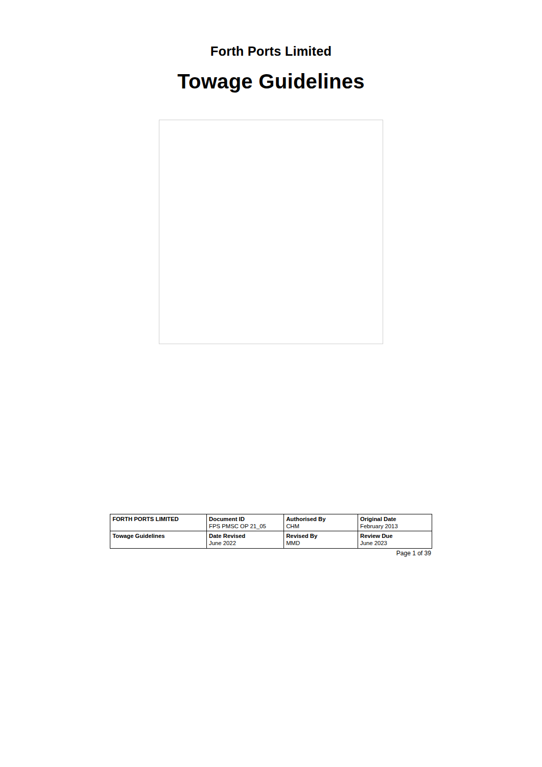Forth Ports Limited
Towage Guidelines
| FORTH PORTS LIMITED | Document ID FPS PMSC OP 21_05 | Authorised By CHM | Original Date February 2013 |
| Towage Guidelines | Date Revised June 2022 | Revised By MMD | Review Due June 2023 |
Page 1 of 39